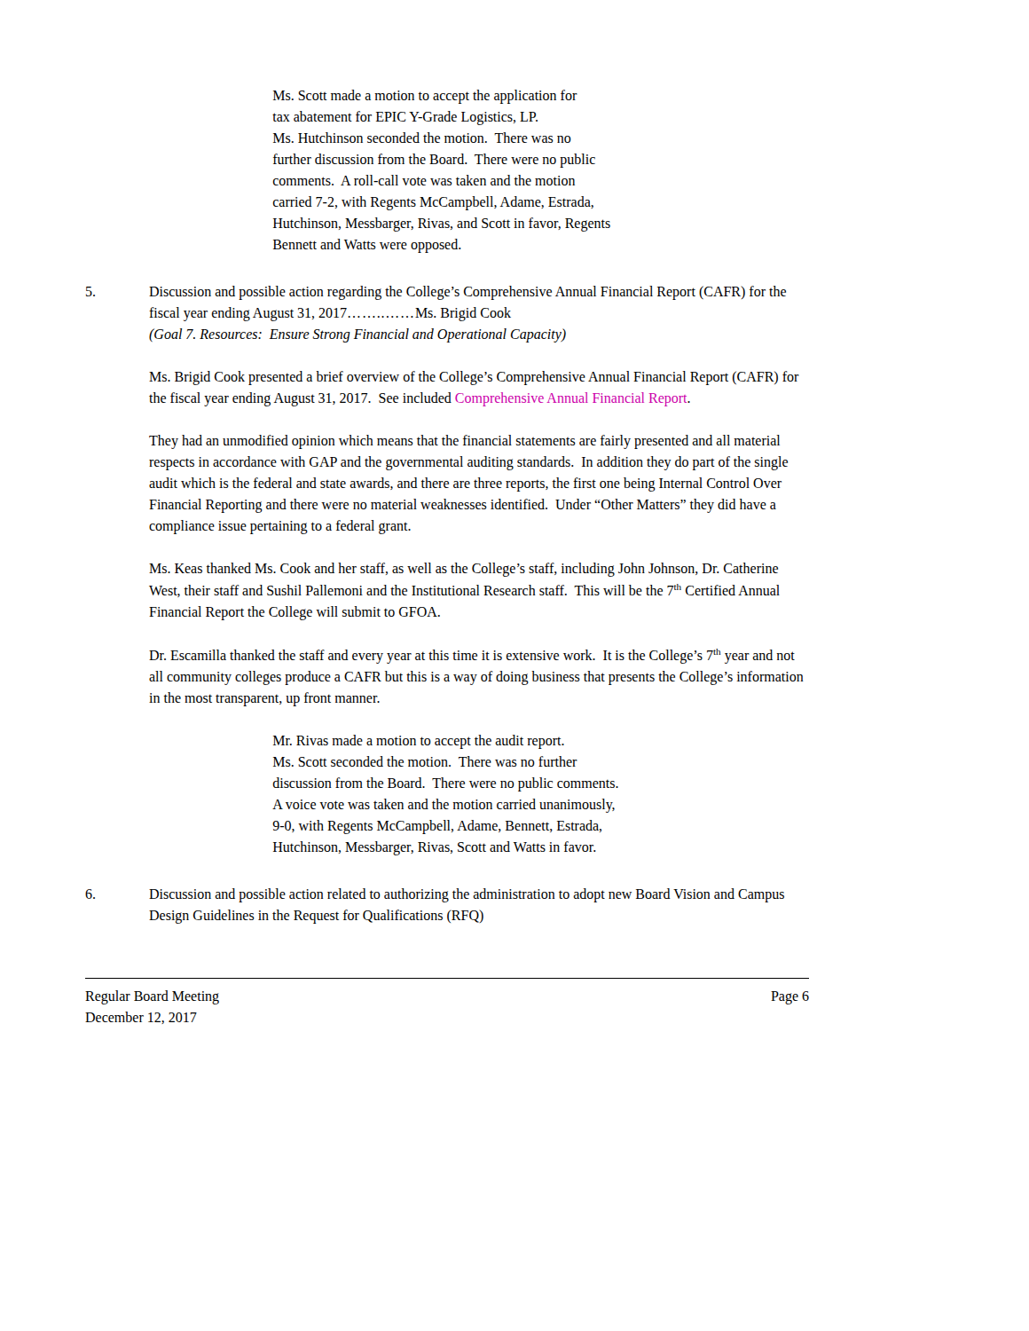Ms. Scott made a motion to accept the application for
tax abatement for EPIC Y-Grade Logistics, LP.
Ms. Hutchinson seconded the motion. There was no
further discussion from the Board. There were no public
comments. A roll-call vote was taken and the motion
carried 7-2, with Regents McCampbell, Adame, Estrada,
Hutchinson, Messbarger, Rivas, and Scott in favor, Regents
Bennett and Watts were opposed.
5.
Discussion and possible action regarding the College’s Comprehensive Annual Financial Report (CAFR) for the fiscal year ending August 31, 2017……..……Ms. Brigid Cook
(Goal 7. Resources: Ensure Strong Financial and Operational Capacity)
Ms. Brigid Cook presented a brief overview of the College’s Comprehensive Annual Financial Report (CAFR) for the fiscal year ending August 31, 2017. See included Comprehensive Annual Financial Report.
They had an unmodified opinion which means that the financial statements are fairly presented and all material respects in accordance with GAP and the governmental auditing standards. In addition they do part of the single audit which is the federal and state awards, and there are three reports, the first one being Internal Control Over Financial Reporting and there were no material weaknesses identified. Under “Other Matters” they did have a compliance issue pertaining to a federal grant.
Ms. Keas thanked Ms. Cook and her staff, as well as the College’s staff, including John Johnson, Dr. Catherine West, their staff and Sushil Pallemoni and the Institutional Research staff. This will be the 7th Certified Annual Financial Report the College will submit to GFOA.
Dr. Escamilla thanked the staff and every year at this time it is extensive work. It is the College’s 7th year and not all community colleges produce a CAFR but this is a way of doing business that presents the College’s information in the most transparent, up front manner.
Mr. Rivas made a motion to accept the audit report.
Ms. Scott seconded the motion. There was no further
discussion from the Board. There were no public comments.
A voice vote was taken and the motion carried unanimously,
9-0, with Regents McCampbell, Adame, Bennett, Estrada,
Hutchinson, Messbarger, Rivas, Scott and Watts in favor.
6.
Discussion and possible action related to authorizing the administration to adopt new Board Vision and Campus Design Guidelines in the Request for Qualifications (RFQ)
Regular Board Meeting
December 12, 2017
Page 6